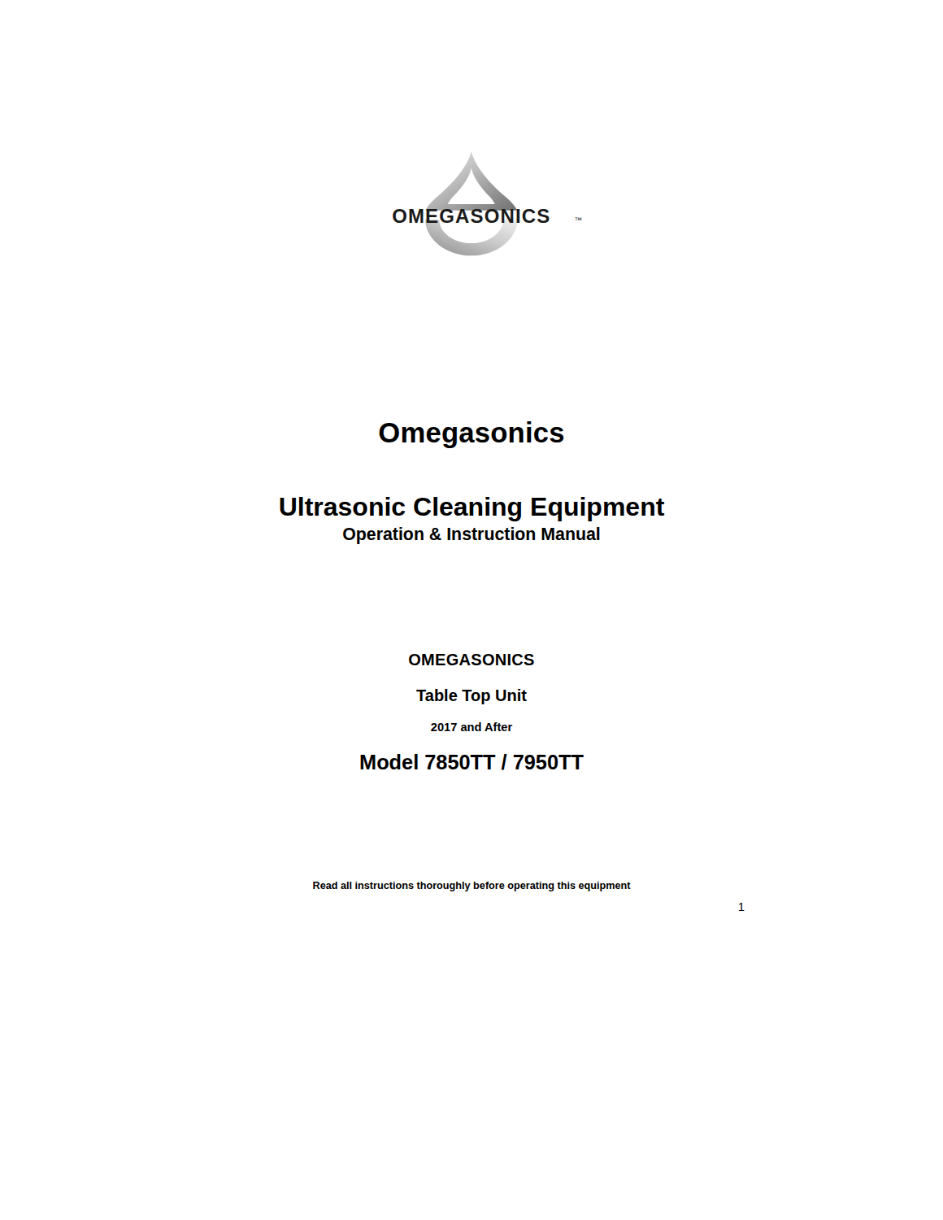OMEGASONICS ™
Omegasonics
Ultrasonic Cleaning Equipment
Operation & Instruction Manual
OMEGASONICS
Table Top Unit
2017 and After
Model 7850TT / 7950TT
Read all instructions thoroughly before operating this equipment
1